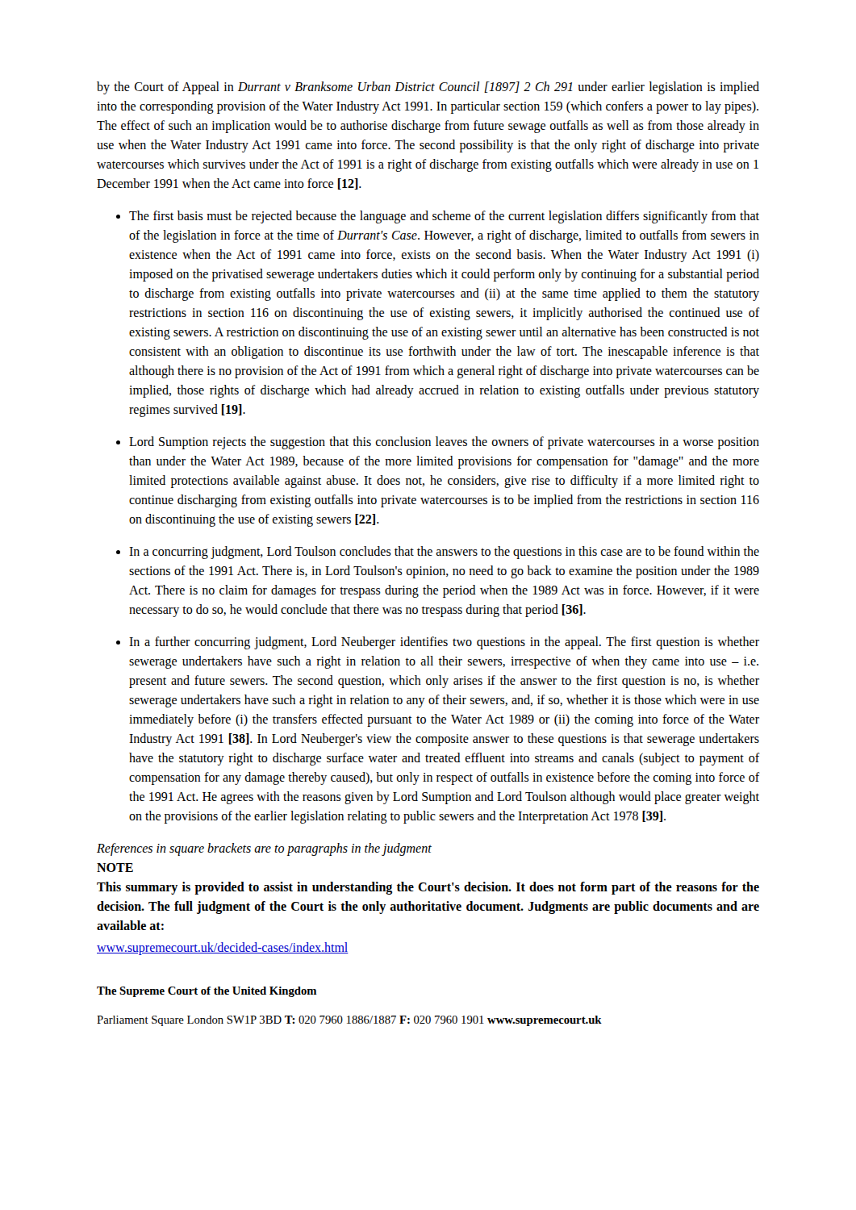by the Court of Appeal in Durrant v Branksome Urban District Council [1897] 2 Ch 291 under earlier legislation is implied into the corresponding provision of the Water Industry Act 1991. In particular section 159 (which confers a power to lay pipes). The effect of such an implication would be to authorise discharge from future sewage outfalls as well as from those already in use when the Water Industry Act 1991 came into force. The second possibility is that the only right of discharge into private watercourses which survives under the Act of 1991 is a right of discharge from existing outfalls which were already in use on 1 December 1991 when the Act came into force [12].
The first basis must be rejected because the language and scheme of the current legislation differs significantly from that of the legislation in force at the time of Durrant's Case. However, a right of discharge, limited to outfalls from sewers in existence when the Act of 1991 came into force, exists on the second basis. When the Water Industry Act 1991 (i) imposed on the privatised sewerage undertakers duties which it could perform only by continuing for a substantial period to discharge from existing outfalls into private watercourses and (ii) at the same time applied to them the statutory restrictions in section 116 on discontinuing the use of existing sewers, it implicitly authorised the continued use of existing sewers. A restriction on discontinuing the use of an existing sewer until an alternative has been constructed is not consistent with an obligation to discontinue its use forthwith under the law of tort. The inescapable inference is that although there is no provision of the Act of 1991 from which a general right of discharge into private watercourses can be implied, those rights of discharge which had already accrued in relation to existing outfalls under previous statutory regimes survived [19].
Lord Sumption rejects the suggestion that this conclusion leaves the owners of private watercourses in a worse position than under the Water Act 1989, because of the more limited provisions for compensation for "damage" and the more limited protections available against abuse. It does not, he considers, give rise to difficulty if a more limited right to continue discharging from existing outfalls into private watercourses is to be implied from the restrictions in section 116 on discontinuing the use of existing sewers [22].
In a concurring judgment, Lord Toulson concludes that the answers to the questions in this case are to be found within the sections of the 1991 Act. There is, in Lord Toulson's opinion, no need to go back to examine the position under the 1989 Act. There is no claim for damages for trespass during the period when the 1989 Act was in force. However, if it were necessary to do so, he would conclude that there was no trespass during that period [36].
In a further concurring judgment, Lord Neuberger identifies two questions in the appeal. The first question is whether sewerage undertakers have such a right in relation to all their sewers, irrespective of when they came into use – i.e. present and future sewers. The second question, which only arises if the answer to the first question is no, is whether sewerage undertakers have such a right in relation to any of their sewers, and, if so, whether it is those which were in use immediately before (i) the transfers effected pursuant to the Water Act 1989 or (ii) the coming into force of the Water Industry Act 1991 [38]. In Lord Neuberger's view the composite answer to these questions is that sewerage undertakers have the statutory right to discharge surface water and treated effluent into streams and canals (subject to payment of compensation for any damage thereby caused), but only in respect of outfalls in existence before the coming into force of the 1991 Act. He agrees with the reasons given by Lord Sumption and Lord Toulson although would place greater weight on the provisions of the earlier legislation relating to public sewers and the Interpretation Act 1978 [39].
References in square brackets are to paragraphs in the judgment
NOTE
This summary is provided to assist in understanding the Court's decision. It does not form part of the reasons for the decision. The full judgment of the Court is the only authoritative document. Judgments are public documents and are available at:
www.supremecourt.uk/decided-cases/index.html
The Supreme Court of the United Kingdom
Parliament Square London SW1P 3BD T: 020 7960 1886/1887 F: 020 7960 1901 www.supremecourt.uk